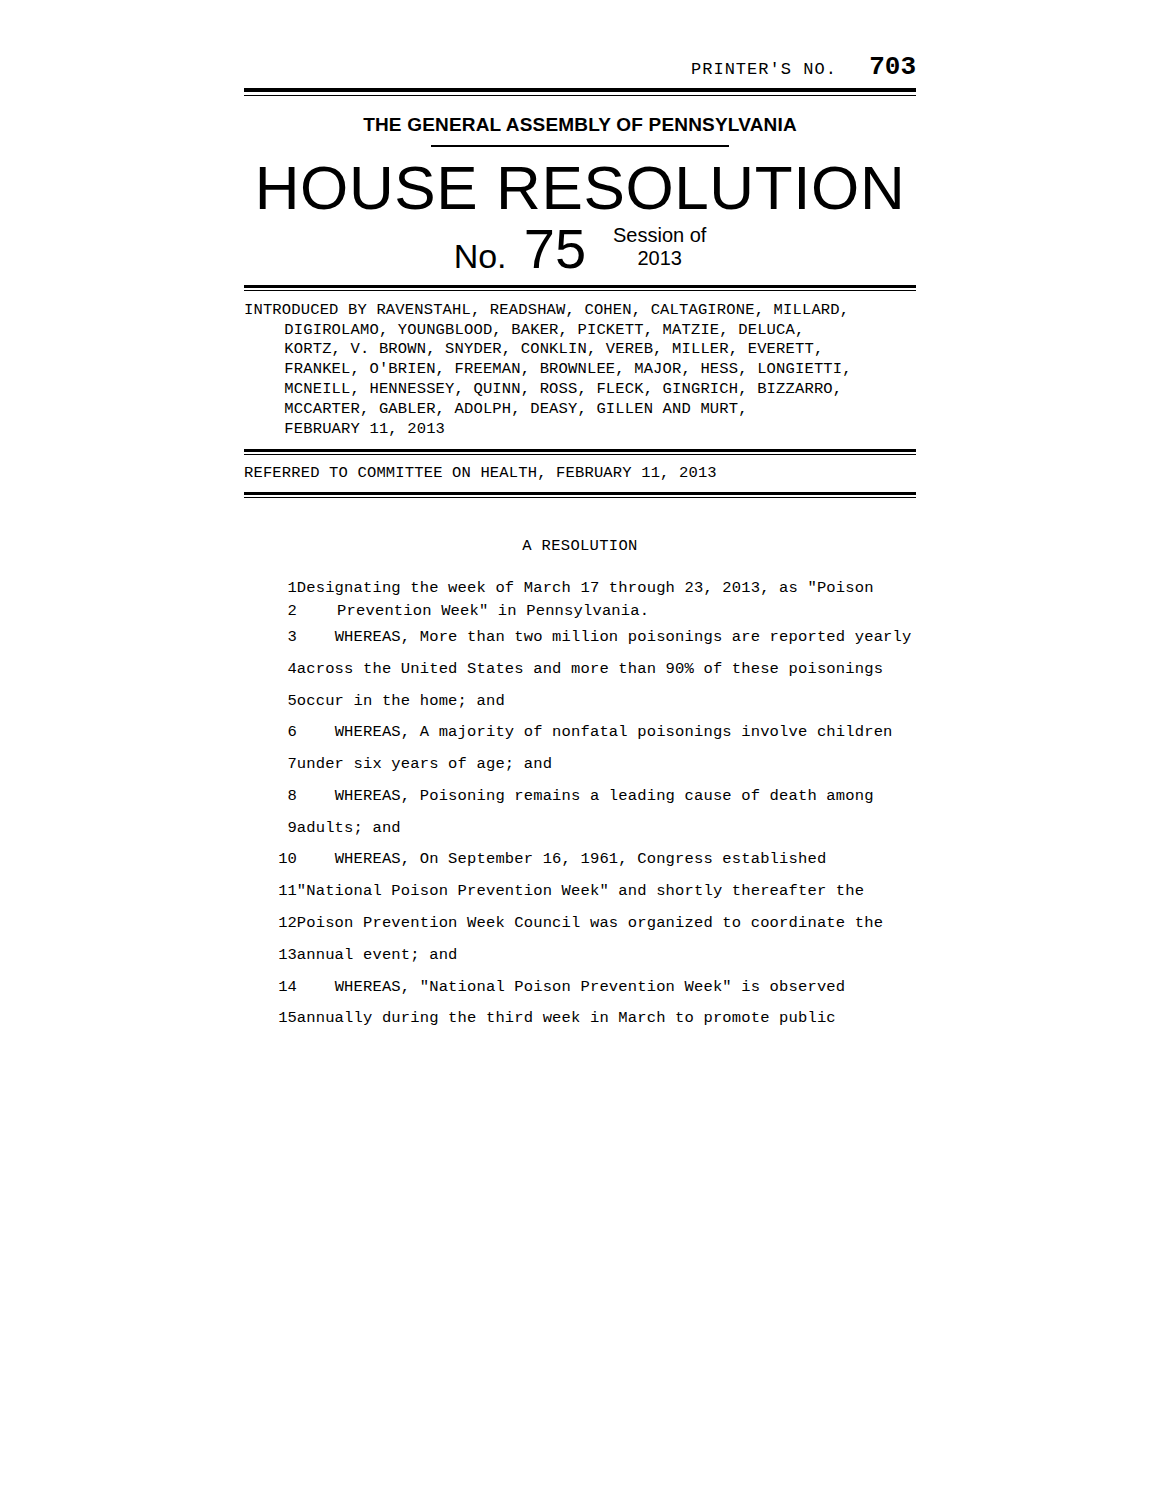PRINTER'S NO. 703
THE GENERAL ASSEMBLY OF PENNSYLVANIA
HOUSE RESOLUTION
No. 75 Session of
2013
INTRODUCED BY RAVENSTAHL, READSHAW, COHEN, CALTAGIRONE, MILLARD, DIGIROLAMO, YOUNGBLOOD, BAKER, PICKETT, MATZIE, DELUCA, KORTZ, V. BROWN, SNYDER, CONKLIN, VEREB, MILLER, EVERETT, FRANKEL, O'BRIEN, FREEMAN, BROWNLEE, MAJOR, HESS, LONGIETTI, MCNEILL, HENNESSEY, QUINN, ROSS, FLECK, GINGRICH, BIZZARRO, MCCARTER, GABLER, ADOLPH, DEASY, GILLEN AND MURT, FEBRUARY 11, 2013
REFERRED TO COMMITTEE ON HEALTH, FEBRUARY 11, 2013
A RESOLUTION
| 1 | Designating the week of March 17 through 23, 2013, as "Poison |
| 2 | Prevention Week" in Pennsylvania. |
| 3 | WHEREAS, More than two million poisonings are reported yearly |
| 4 | across the United States and more than 90% of these poisonings |
| 5 | occur in the home; and |
| 6 | WHEREAS, A majority of nonfatal poisonings involve children |
| 7 | under six years of age; and |
| 8 | WHEREAS, Poisoning remains a leading cause of death among |
| 9 | adults; and |
| 10 | WHEREAS, On September 16, 1961, Congress established |
| 11 | "National Poison Prevention Week" and shortly thereafter the |
| 12 | Poison Prevention Week Council was organized to coordinate the |
| 13 | annual event; and |
| 14 | WHEREAS, "National Poison Prevention Week" is observed |
| 15 | annually during the third week in March to promote public |